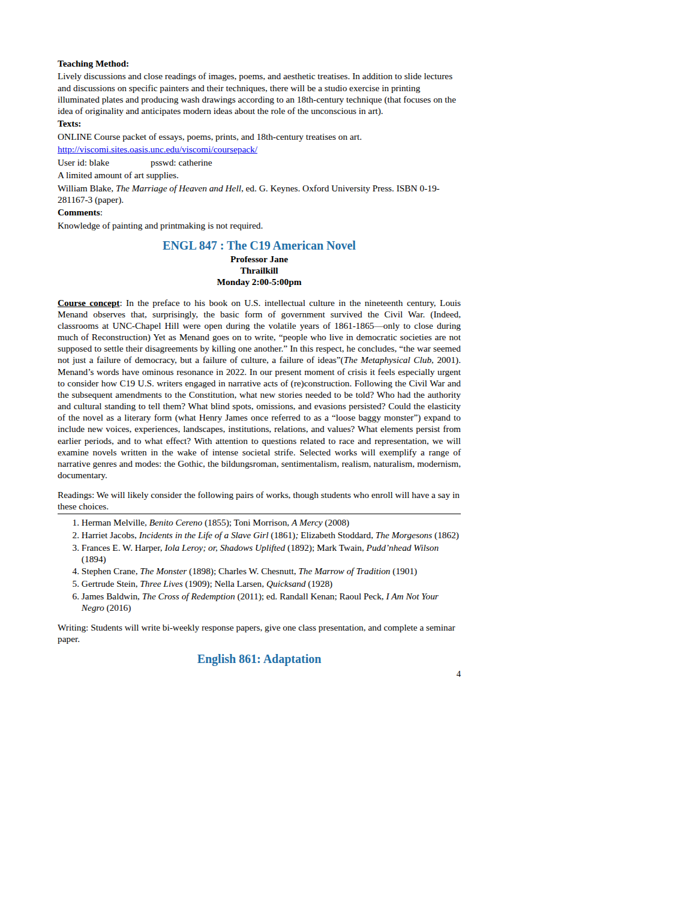Teaching Method:
Lively discussions and close readings of images, poems, and aesthetic treatises. In addition to slide lectures and discussions on specific painters and their techniques, there will be a studio exercise in printing illuminated plates and producing wash drawings according to an 18th-century technique (that focuses on the idea of originality and anticipates modern ideas about the role of the unconscious in art).
Texts:
ONLINE Course packet of essays, poems, prints, and 18th-century treatises on art.
http://viscomi.sites.oasis.unc.edu/viscomi/coursepack/
User id: blake psswd: catherine
A limited amount of art supplies.
William Blake, The Marriage of Heaven and Hell, ed. G. Keynes. Oxford University Press. ISBN 0-19-281167-3 (paper).
Comments:
Knowledge of painting and printmaking is not required.
ENGL 847 : The C19 American Novel
Professor Jane
Thrailkill
Monday 2:00-5:00pm
Course concept: In the preface to his book on U.S. intellectual culture in the nineteenth century, Louis Menand observes that, surprisingly, the basic form of government survived the Civil War. (Indeed, classrooms at UNC-Chapel Hill were open during the volatile years of 1861-1865—only to close during much of Reconstruction) Yet as Menand goes on to write, “people who live in democratic societies are not supposed to settle their disagreements by killing one another.” In this respect, he concludes, “the war seemed not just a failure of democracy, but a failure of culture, a failure of ideas”(The Metaphysical Club, 2001). Menand’s words have ominous resonance in 2022. In our present moment of crisis it feels especially urgent to consider how C19 U.S. writers engaged in narrative acts of (re)construction. Following the Civil War and the subsequent amendments to the Constitution, what new stories needed to be told? Who had the authority and cultural standing to tell them? What blind spots, omissions, and evasions persisted? Could the elasticity of the novel as a literary form (what Henry James once referred to as a “loose baggy monster”) expand to include new voices, experiences, landscapes, institutions, relations, and values? What elements persist from earlier periods, and to what effect? With attention to questions related to race and representation, we will examine novels written in the wake of intense societal strife. Selected works will exemplify a range of narrative genres and modes: the Gothic, the bildungsroman, sentimentalism, realism, naturalism, modernism, documentary.
Readings: We will likely consider the following pairs of works, though students who enroll will have a say in these choices.
Herman Melville, Benito Cereno (1855); Toni Morrison, A Mercy (2008)
Harriet Jacobs, Incidents in the Life of a Slave Girl (1861); Elizabeth Stoddard, The Morgesons (1862)
Frances E. W. Harper, Iola Leroy; or, Shadows Uplifted (1892); Mark Twain, Pudd’nhead Wilson (1894)
Stephen Crane, The Monster (1898); Charles W. Chesnutt, The Marrow of Tradition (1901)
Gertrude Stein, Three Lives (1909); Nella Larsen, Quicksand (1928)
James Baldwin, The Cross of Redemption (2011); ed. Randall Kenan; Raoul Peck, I Am Not Your Negro (2016)
Writing: Students will write bi-weekly response papers, give one class presentation, and complete a seminar paper.
English 861: Adaptation
4